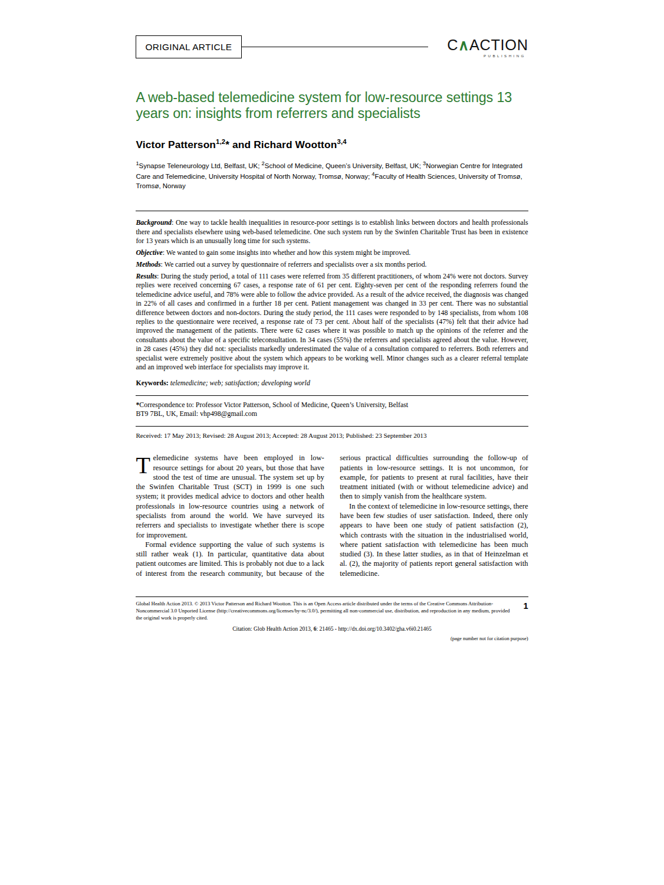ORIGINAL ARTICLE
C∧ACTION
PUBLISHING
A web-based telemedicine system for low-resource settings 13 years on: insights from referrers and specialists
Victor Patterson1,2* and Richard Wootton3,4
1Synapse Teleneurology Ltd, Belfast, UK; 2School of Medicine, Queen’s University, Belfast, UK; 3Norwegian Centre for Integrated Care and Telemedicine, University Hospital of North Norway, Tromsø, Norway; 4Faculty of Health Sciences, University of Tromsø, Tromsø, Norway
Background: One way to tackle health inequalities in resource-poor settings is to establish links between doctors and health professionals there and specialists elsewhere using web-based telemedicine. One such system run by the Swinfen Charitable Trust has been in existence for 13 years which is an unusually long time for such systems.
Objective: We wanted to gain some insights into whether and how this system might be improved.
Methods: We carried out a survey by questionnaire of referrers and specialists over a six months period.
Results: During the study period, a total of 111 cases were referred from 35 different practitioners, of whom 24% were not doctors. Survey replies were received concerning 67 cases, a response rate of 61 per cent. Eighty-seven per cent of the responding referrers found the telemedicine advice useful, and 78% were able to follow the advice provided. As a result of the advice received, the diagnosis was changed in 22% of all cases and confirmed in a further 18 per cent. Patient management was changed in 33 per cent. There was no substantial difference between doctors and non-doctors. During the study period, the 111 cases were responded to by 148 specialists, from whom 108 replies to the questionnaire were received, a response rate of 73 per cent. About half of the specialists (47%) felt that their advice had improved the management of the patients. There were 62 cases where it was possible to match up the opinions of the referrer and the consultants about the value of a specific teleconsultation. In 34 cases (55%) the referrers and specialists agreed about the value. However, in 28 cases (45%) they did not: specialists markedly underestimated the value of a consultation compared to referrers. Both referrers and specialist were extremely positive about the system which appears to be working well. Minor changes such as a clearer referral template and an improved web interface for specialists may improve it.
Keywords: telemedicine; web; satisfaction; developing world
*Correspondence to: Professor Victor Patterson, School of Medicine, Queen’s University, Belfast
BT9 7BL, UK, Email: vhp498@gmail.com
Received: 17 May 2013; Revised: 28 August 2013; Accepted: 28 August 2013; Published: 23 September 2013
Telemedicine systems have been employed in low-resource settings for about 20 years, but those that have stood the test of time are unusual. The system set up by the Swinfen Charitable Trust (SCT) in 1999 is one such system; it provides medical advice to doctors and other health professionals in low-resource countries using a network of specialists from around the world. We have surveyed its referrers and specialists to investigate whether there is scope for improvement.
Formal evidence supporting the value of such systems is still rather weak (1). In particular, quantitative data about patient outcomes are limited. This is probably not due to a lack of interest from the research community, but because of the serious practical difficulties surrounding the follow-up of patients in low-resource settings. It is not uncommon, for example, for patients to present at rural facilities, have their treatment initiated (with or without telemedicine advice) and then to simply vanish from the healthcare system.
In the context of telemedicine in low-resource settings, there have been few studies of user satisfaction. Indeed, there only appears to have been one study of patient satisfaction (2), which contrasts with the situation in the industrialised world, where patient satisfaction with telemedicine has been much studied (3). In these latter studies, as in that of Heinzelman et al. (2), the majority of patients report general satisfaction with telemedicine.
Global Health Action 2013. © 2013 Victor Patterson and Richard Wootton. This is an Open Access article distributed under the terms of the Creative Commons Attribution-Noncommercial 3.0 Unported License (http://creativecommons.org/licenses/by-nc/3.0/), permitting all non-commercial use, distribution, and reproduction in any medium, provided the original work is properly cited.
1
Citation: Glob Health Action 2013, 6: 21465 - http://dx.doi.org/10.3402/gha.v6i0.21465
(page number not for citation purpose)